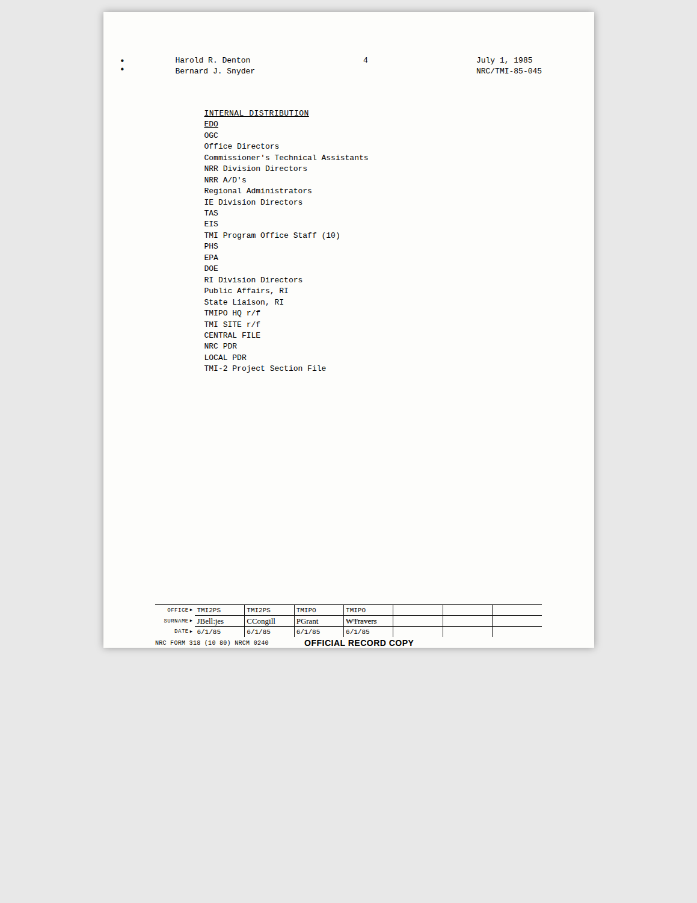•
•
Harold R. Denton
Bernard J. Snyder
4
July 1, 1985
NRC/TMI-85-045
INTERNAL DISTRIBUTION
EDO
OGC
Office Directors
Commissioner's Technical Assistants
NRR Division Directors
NRR A/D's
Regional Administrators
IE Division Directors
TAS
EIS
TMI Program Office Staff (10)
PHS
EPA
DOE
RI Division Directors
Public Affairs, RI
State Liaison, RI
TMIPO HQ r/f
TMI SITE r/f
CENTRAL FILE
NRC PDR
LOCAL PDR
TMI-2 Project Section File
| OFFICE | TMI2PS | TMI2PS | TMIPO | TMIPO | | | |
| SURNAME | JBell:jes | CCongill | PGrant | WTravers | | | |
| DATE | 6/1/85 | 6/1/85 | 6/1/85 | 6/1/85 | | | |
NRC FORM 318 (10 80) NRCM 0240 OFFICIAL RECORD COPY